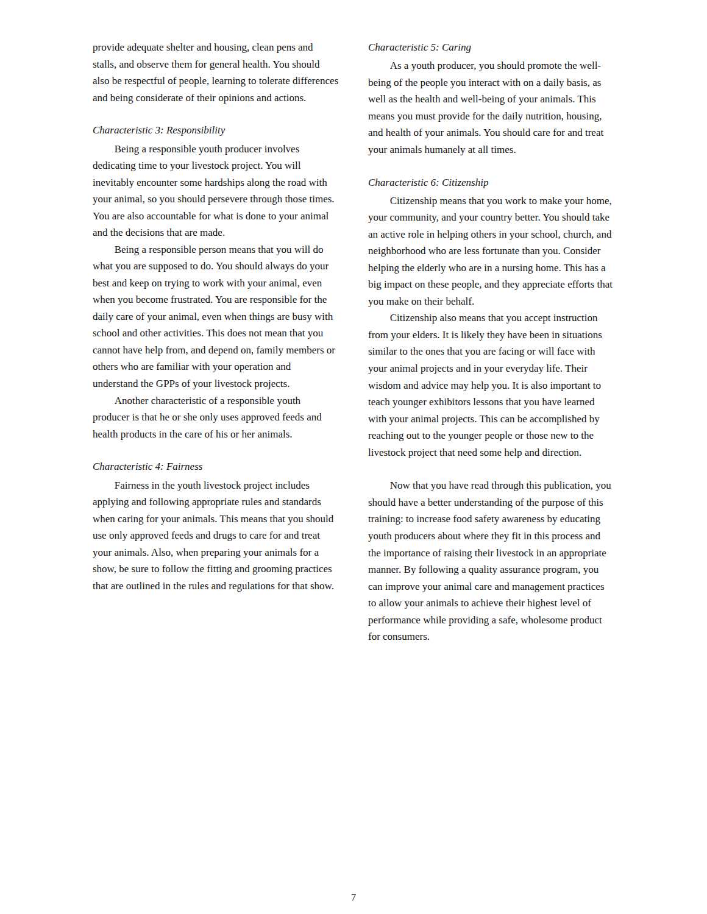provide adequate shelter and housing, clean pens and stalls, and observe them for general health. You should also be respectful of people, learning to tolerate differences and being considerate of their opinions and actions.
Characteristic 3: Responsibility
Being a responsible youth producer involves dedicating time to your livestock project. You will inevitably encounter some hardships along the road with your animal, so you should persevere through those times. You are also accountable for what is done to your animal and the decisions that are made.
Being a responsible person means that you will do what you are supposed to do. You should always do your best and keep on trying to work with your animal, even when you become frustrated. You are responsible for the daily care of your animal, even when things are busy with school and other activities. This does not mean that you cannot have help from, and depend on, family members or others who are familiar with your operation and understand the GPPs of your livestock projects.
Another characteristic of a responsible youth producer is that he or she only uses approved feeds and health products in the care of his or her animals.
Characteristic 4: Fairness
Fairness in the youth livestock project includes applying and following appropriate rules and standards when caring for your animals. This means that you should use only approved feeds and drugs to care for and treat your animals. Also, when preparing your animals for a show, be sure to follow the fitting and grooming practices that are outlined in the rules and regulations for that show.
Characteristic 5: Caring
As a youth producer, you should promote the well-being of the people you interact with on a daily basis, as well as the health and well-being of your animals. This means you must provide for the daily nutrition, housing, and health of your animals. You should care for and treat your animals humanely at all times.
Characteristic 6: Citizenship
Citizenship means that you work to make your home, your community, and your country better. You should take an active role in helping others in your school, church, and neighborhood who are less fortunate than you. Consider helping the elderly who are in a nursing home. This has a big impact on these people, and they appreciate efforts that you make on their behalf.
Citizenship also means that you accept instruction from your elders. It is likely they have been in situations similar to the ones that you are facing or will face with your animal projects and in your everyday life. Their wisdom and advice may help you. It is also important to teach younger exhibitors lessons that you have learned with your animal projects. This can be accomplished by reaching out to the younger people or those new to the livestock project that need some help and direction.
Now that you have read through this publication, you should have a better understanding of the purpose of this training: to increase food safety awareness by educating youth producers about where they fit in this process and the importance of raising their livestock in an appropriate manner. By following a quality assurance program, you can improve your animal care and management practices to allow your animals to achieve their highest level of performance while providing a safe, wholesome product for consumers.
7